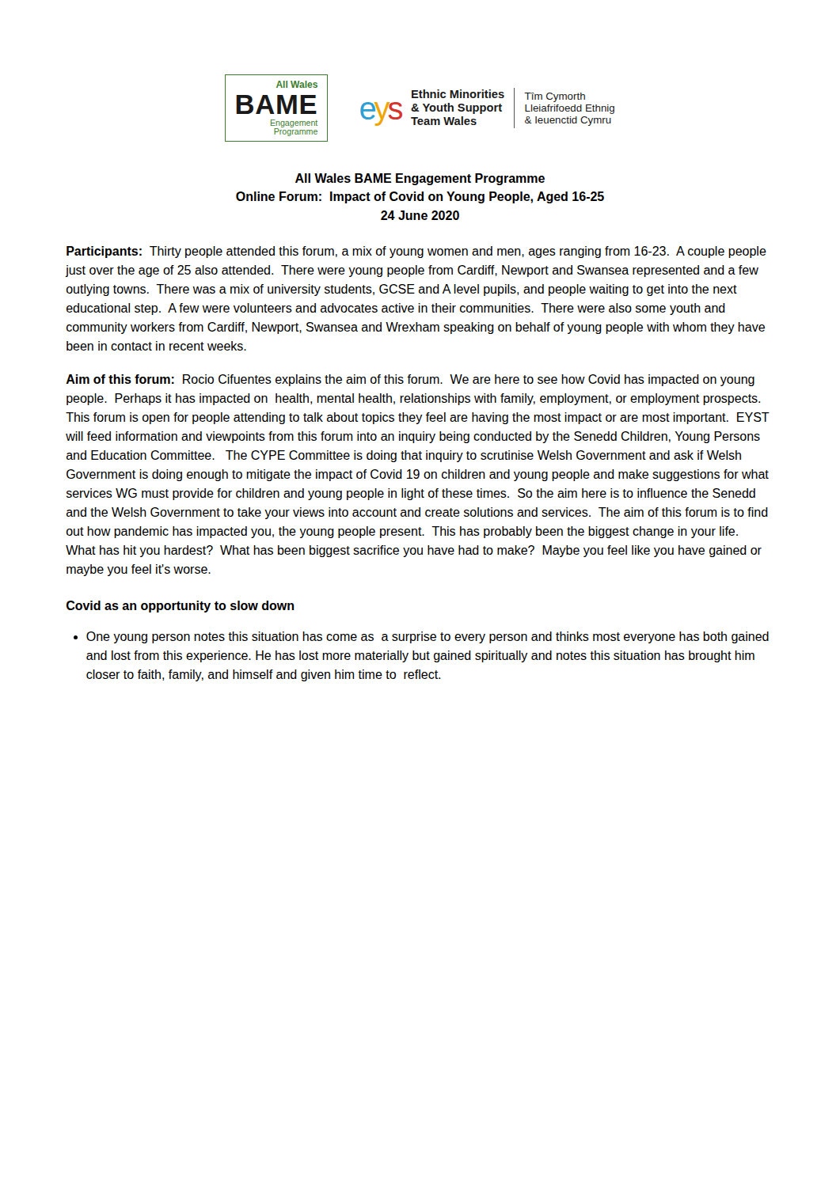All Wales BAME Engagement Programme
eys Ethnic Minorities
& Youth Support
Team Wales Tîm Cymorth
Lleiafrifoedd Ethnig
& Ieuenctid Cymru
All Wales BAME Engagement Programme
Online Forum: Impact of Covid on Young People, Aged 16-25
24 June 2020
Participants: Thirty people attended this forum, a mix of young women and men, ages ranging from 16-23. A couple people just over the age of 25 also attended. There were young people from Cardiff, Newport and Swansea represented and a few outlying towns. There was a mix of university students, GCSE and A level pupils, and people waiting to get into the next educational step. A few were volunteers and advocates active in their communities. There were also some youth and community workers from Cardiff, Newport, Swansea and Wrexham speaking on behalf of young people with whom they have been in contact in recent weeks.
Aim of this forum: Rocio Cifuentes explains the aim of this forum. We are here to see how Covid has impacted on young people. Perhaps it has impacted on health, mental health, relationships with family, employment, or employment prospects. This forum is open for people attending to talk about topics they feel are having the most impact or are most important. EYST will feed information and viewpoints from this forum into an inquiry being conducted by the Senedd Children, Young Persons and Education Committee. The CYPE Committee is doing that inquiry to scrutinise Welsh Government and ask if Welsh Government is doing enough to mitigate the impact of Covid 19 on children and young people and make suggestions for what services WG must provide for children and young people in light of these times. So the aim here is to influence the Senedd and the Welsh Government to take your views into account and create solutions and services. The aim of this forum is to find out how pandemic has impacted you, the young people present. This has probably been the biggest change in your life. What has hit you hardest? What has been biggest sacrifice you have had to make? Maybe you feel like you have gained or maybe you feel it's worse.
Covid as an opportunity to slow down
One young person notes this situation has come as a surprise to every person and thinks most everyone has both gained and lost from this experience. He has lost more materially but gained spiritually and notes this situation has brought him closer to faith, family, and himself and given him time to reflect.